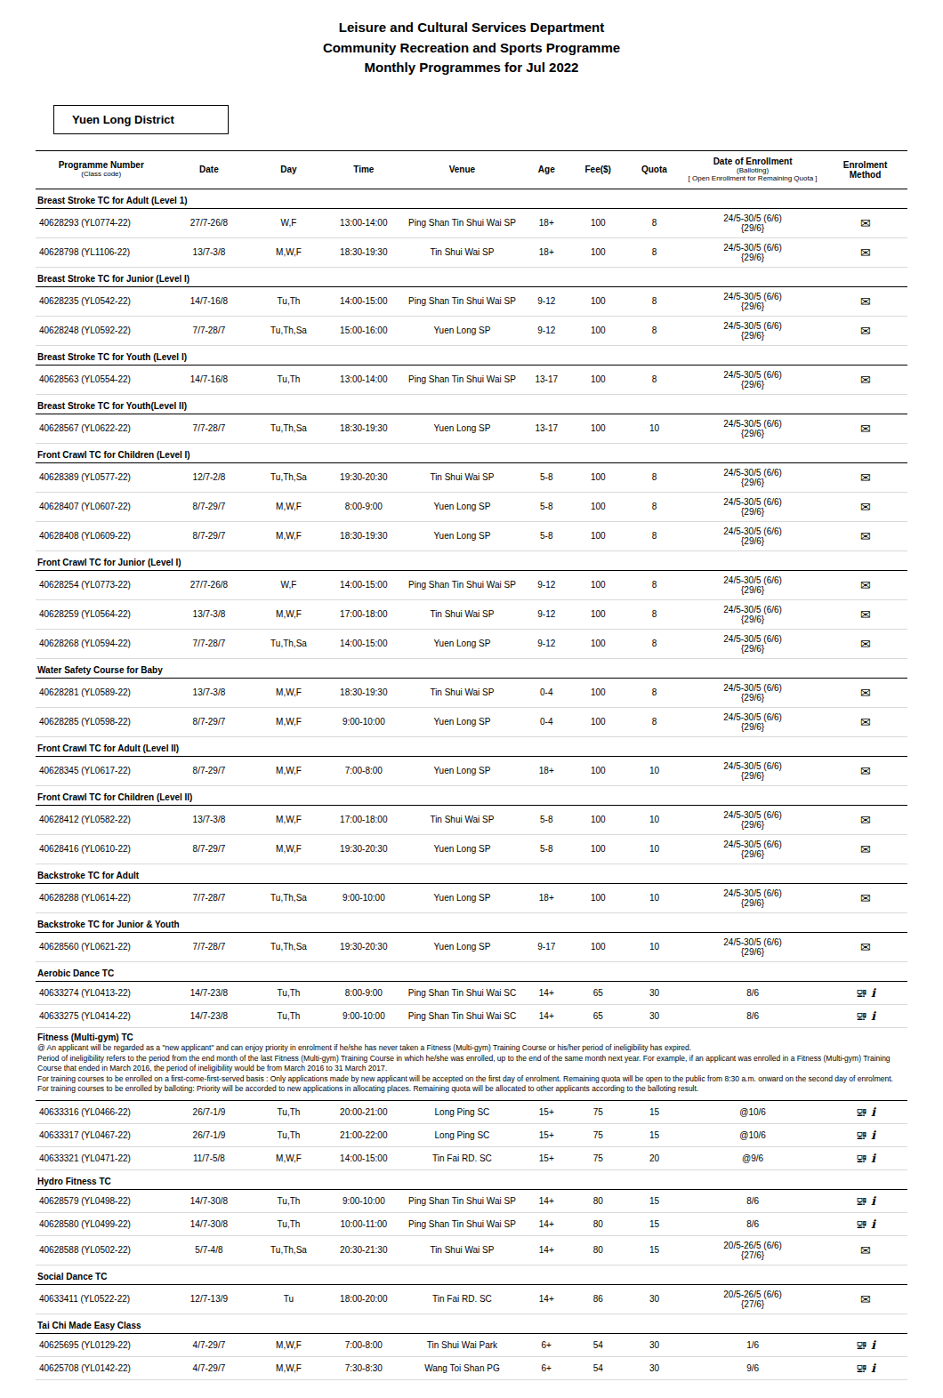Leisure and Cultural Services Department
Community Recreation and Sports Programme
Monthly Programmes for Jul 2022
Yuen Long District
| Programme Number (Class code) | Date | Day | Time | Venue | Age | Fee($) | Quota | Date of Enrollment (Balloting) [ Open Enrollment for Remaining Quota ] | Enrolment Method |
| --- | --- | --- | --- | --- | --- | --- | --- | --- | --- |
| Breast Stroke TC for Adult (Level 1) |
| 40628293 (YL0774-22) | 27/7-26/8 | W,F | 13:00-14:00 | Ping Shan Tin Shui Wai SP | 18+ | 100 | 8 | 24/5-30/5 (6/6) {29/6} | |
| 40628798 (YL1106-22) | 13/7-3/8 | M,W,F | 18:30-19:30 | Tin Shui Wai SP | 18+ | 100 | 8 | 24/5-30/5 (6/6) {29/6} | |
| Breast Stroke TC for Junior (Level I) |
| 40628235 (YL0542-22) | 14/7-16/8 | Tu,Th | 14:00-15:00 | Ping Shan Tin Shui Wai SP | 9-12 | 100 | 8 | 24/5-30/5 (6/6) {29/6} | |
| 40628248 (YL0592-22) | 7/7-28/7 | Tu,Th,Sa | 15:00-16:00 | Yuen Long SP | 9-12 | 100 | 8 | 24/5-30/5 (6/6) {29/6} | |
| Breast Stroke TC for Youth (Level I) |
| 40628563 (YL0554-22) | 14/7-16/8 | Tu,Th | 13:00-14:00 | Ping Shan Tin Shui Wai SP | 13-17 | 100 | 8 | 24/5-30/5 (6/6) {29/6} | |
| Breast Stroke TC for Youth(Level II) |
| 40628567 (YL0622-22) | 7/7-28/7 | Tu,Th,Sa | 18:30-19:30 | Yuen Long SP | 13-17 | 100 | 10 | 24/5-30/5 (6/6) {29/6} | |
| Front Crawl TC for Children (Level I) |
| 40628389 (YL0577-22) | 12/7-2/8 | Tu,Th,Sa | 19:30-20:30 | Tin Shui Wai SP | 5-8 | 100 | 8 | 24/5-30/5 (6/6) {29/6} | |
| 40628407 (YL0607-22) | 8/7-29/7 | M,W,F | 8:00-9:00 | Yuen Long SP | 5-8 | 100 | 8 | 24/5-30/5 (6/6) {29/6} | |
| 40628408 (YL0609-22) | 8/7-29/7 | M,W,F | 18:30-19:30 | Yuen Long SP | 5-8 | 100 | 8 | 24/5-30/5 (6/6) {29/6} | |
| Front Crawl TC for Junior (Level I) |
| 40628254 (YL0773-22) | 27/7-26/8 | W,F | 14:00-15:00 | Ping Shan Tin Shui Wai SP | 9-12 | 100 | 8 | 24/5-30/5 (6/6) {29/6} | |
| 40628259 (YL0564-22) | 13/7-3/8 | M,W,F | 17:00-18:00 | Tin Shui Wai SP | 9-12 | 100 | 8 | 24/5-30/5 (6/6) {29/6} | |
| 40628268 (YL0594-22) | 7/7-28/7 | Tu,Th,Sa | 14:00-15:00 | Yuen Long SP | 9-12 | 100 | 8 | 24/5-30/5 (6/6) {29/6} | |
| Water Safety Course for Baby |
| 40628281 (YL0589-22) | 13/7-3/8 | M,W,F | 18:30-19:30 | Tin Shui Wai SP | 0-4 | 100 | 8 | 24/5-30/5 (6/6) {29/6} | |
| 40628285 (YL0598-22) | 8/7-29/7 | M,W,F | 9:00-10:00 | Yuen Long SP | 0-4 | 100 | 8 | 24/5-30/5 (6/6) {29/6} | |
| Front Crawl TC for Adult (Level II) |
| 40628345 (YL0617-22) | 8/7-29/7 | M,W,F | 7:00-8:00 | Yuen Long SP | 18+ | 100 | 10 | 24/5-30/5 (6/6) {29/6} | |
| Front Crawl TC for Children (Level II) |
| 40628412 (YL0582-22) | 13/7-3/8 | M,W,F | 17:00-18:00 | Tin Shui Wai SP | 5-8 | 100 | 10 | 24/5-30/5 (6/6) {29/6} | |
| 40628416 (YL0610-22) | 8/7-29/7 | M,W,F | 19:30-20:30 | Yuen Long SP | 5-8 | 100 | 10 | 24/5-30/5 (6/6) {29/6} | |
| Backstroke TC for Adult |
| 40628288 (YL0614-22) | 7/7-28/7 | Tu,Th,Sa | 9:00-10:00 | Yuen Long SP | 18+ | 100 | 10 | 24/5-30/5 (6/6) {29/6} | |
| Backstroke TC for Junior & Youth |
| 40628560 (YL0621-22) | 7/7-28/7 | Tu,Th,Sa | 19:30-20:30 | Yuen Long SP | 9-17 | 100 | 10 | 24/5-30/5 (6/6) {29/6} | |
| Aerobic Dance TC |
| 40633274 (YL0413-22) | 14/7-23/8 | Tu,Th | 8:00-9:00 | Ping Shan Tin Shui Wai SC | 14+ | 65 | 30 | 8/6 | |
| 40633275 (YL0414-22) | 14/7-23/8 | Tu,Th | 9:00-10:00 | Ping Shan Tin Shui Wai SC | 14+ | 65 | 30 | 8/6 | |
| Fitness (Multi-gym) TC @ An applicant will be regarded as a "new applicant" and can enjoy priority in enrolment if he/she has never taken a Fitness (Multi-gym) Training Course or his/her period of ineligibility has expired. Period of ineligibility refers to the period from the end month of the last Fitness (Multi-gym) Training Course in which he/she was enrolled, up to the end of the same month next year. For example, if an applicant was enrolled in a Fitness (Multi-gym) Training Course that ended in March 2016, the period of ineligibility would be from March 2016 to 31 March 2017. For training courses to be enrolled on a first-come-first-served basis : Only applications made by new applicant will be accepted on the first day of enrolment. Remaining quota will be open to the public from 8:30 a.m. onward on the second day of enrolment. For training courses to be enrolled by balloting: Priority will be accorded to new applications in allocating places. Remaining quota will be allocated to other applicants according to the balloting result. |
| 40633316 (YL0466-22) | 26/7-1/9 | Tu,Th | 20:00-21:00 | Long Ping SC | 15+ | 75 | 15 | @10/6 | |
| 40633317 (YL0467-22) | 26/7-1/9 | Tu,Th | 21:00-22:00 | Long Ping SC | 15+ | 75 | 15 | @10/6 | |
| 40633321 (YL0471-22) | 11/7-5/8 | M,W,F | 14:00-15:00 | Tin Fai RD. SC | 15+ | 75 | 20 | @9/6 | |
| Hydro Fitness TC |
| 40628579 (YL0498-22) | 14/7-30/8 | Tu,Th | 9:00-10:00 | Ping Shan Tin Shui Wai SP | 14+ | 80 | 15 | 8/6 | |
| 40628580 (YL0499-22) | 14/7-30/8 | Tu,Th | 10:00-11:00 | Ping Shan Tin Shui Wai SP | 14+ | 80 | 15 | 8/6 | |
| 40628588 (YL0502-22) | 5/7-4/8 | Tu,Th,Sa | 20:30-21:30 | Tin Shui Wai SP | 14+ | 80 | 15 | 20/5-26/5 (6/6) {27/6} | |
| Social Dance TC |
| 40633411 (YL0522-22) | 12/7-13/9 | Tu | 18:00-20:00 | Tin Fai RD. SC | 14+ | 86 | 30 | 20/5-26/5 (6/6) {27/6} | |
| Tai Chi Made Easy Class |
| 40625695 (YL0129-22) | 4/7-29/7 | M,W,F | 7:00-8:00 | Tin Shui Wai Park | 6+ | 54 | 30 | 1/6 | |
| 40625708 (YL0142-22) | 4/7-29/7 | M,W,F | 7:30-8:30 | Wang Toi Shan PG | 6+ | 54 | 30 | 9/6 | |